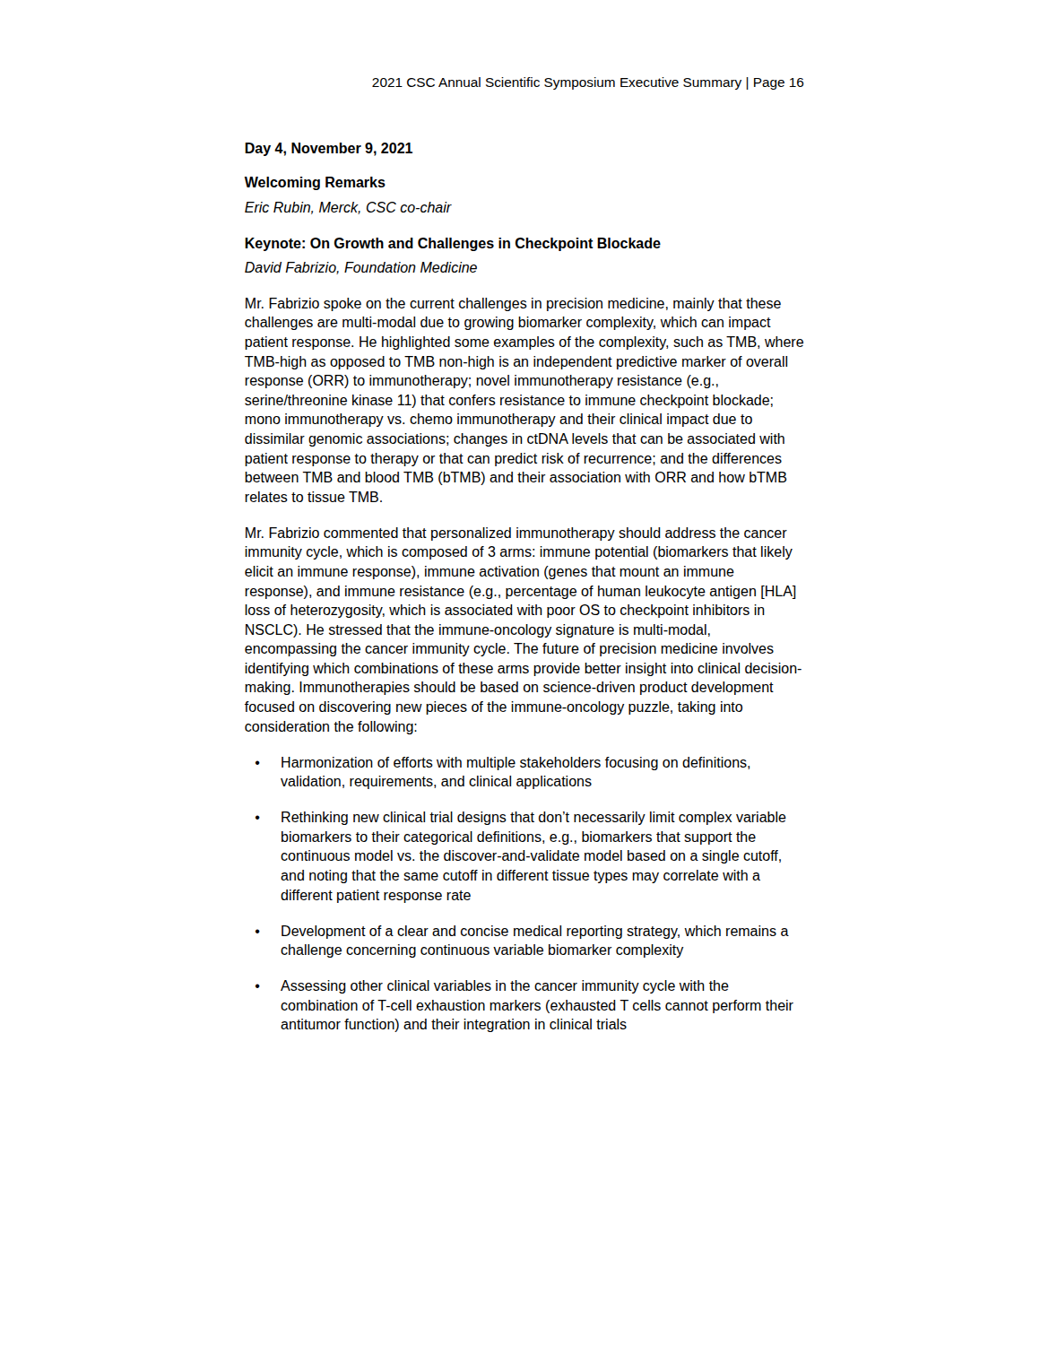2021 CSC Annual Scientific Symposium Executive Summary | Page 16
Day 4, November 9, 2021
Welcoming Remarks
Eric Rubin, Merck, CSC co-chair
Keynote: On Growth and Challenges in Checkpoint Blockade
David Fabrizio, Foundation Medicine
Mr. Fabrizio spoke on the current challenges in precision medicine, mainly that these challenges are multi-modal due to growing biomarker complexity, which can impact patient response. He highlighted some examples of the complexity, such as TMB, where TMB-high as opposed to TMB non-high is an independent predictive marker of overall response (ORR) to immunotherapy; novel immunotherapy resistance (e.g., serine/threonine kinase 11) that confers resistance to immune checkpoint blockade; mono immunotherapy vs. chemo immunotherapy and their clinical impact due to dissimilar genomic associations; changes in ctDNA levels that can be associated with patient response to therapy or that can predict risk of recurrence; and the differences between TMB and blood TMB (bTMB) and their association with ORR and how bTMB relates to tissue TMB.
Mr. Fabrizio commented that personalized immunotherapy should address the cancer immunity cycle, which is composed of 3 arms: immune potential (biomarkers that likely elicit an immune response), immune activation (genes that mount an immune response), and immune resistance (e.g., percentage of human leukocyte antigen [HLA] loss of heterozygosity, which is associated with poor OS to checkpoint inhibitors in NSCLC). He stressed that the immune-oncology signature is multi-modal, encompassing the cancer immunity cycle. The future of precision medicine involves identifying which combinations of these arms provide better insight into clinical decision-making. Immunotherapies should be based on science-driven product development focused on discovering new pieces of the immune-oncology puzzle, taking into consideration the following:
Harmonization of efforts with multiple stakeholders focusing on definitions, validation, requirements, and clinical applications
Rethinking new clinical trial designs that don’t necessarily limit complex variable biomarkers to their categorical definitions, e.g., biomarkers that support the continuous model vs. the discover-and-validate model based on a single cutoff, and noting that the same cutoff in different tissue types may correlate with a different patient response rate
Development of a clear and concise medical reporting strategy, which remains a challenge concerning continuous variable biomarker complexity
Assessing other clinical variables in the cancer immunity cycle with the combination of T-cell exhaustion markers (exhausted T cells cannot perform their antitumor function) and their integration in clinical trials